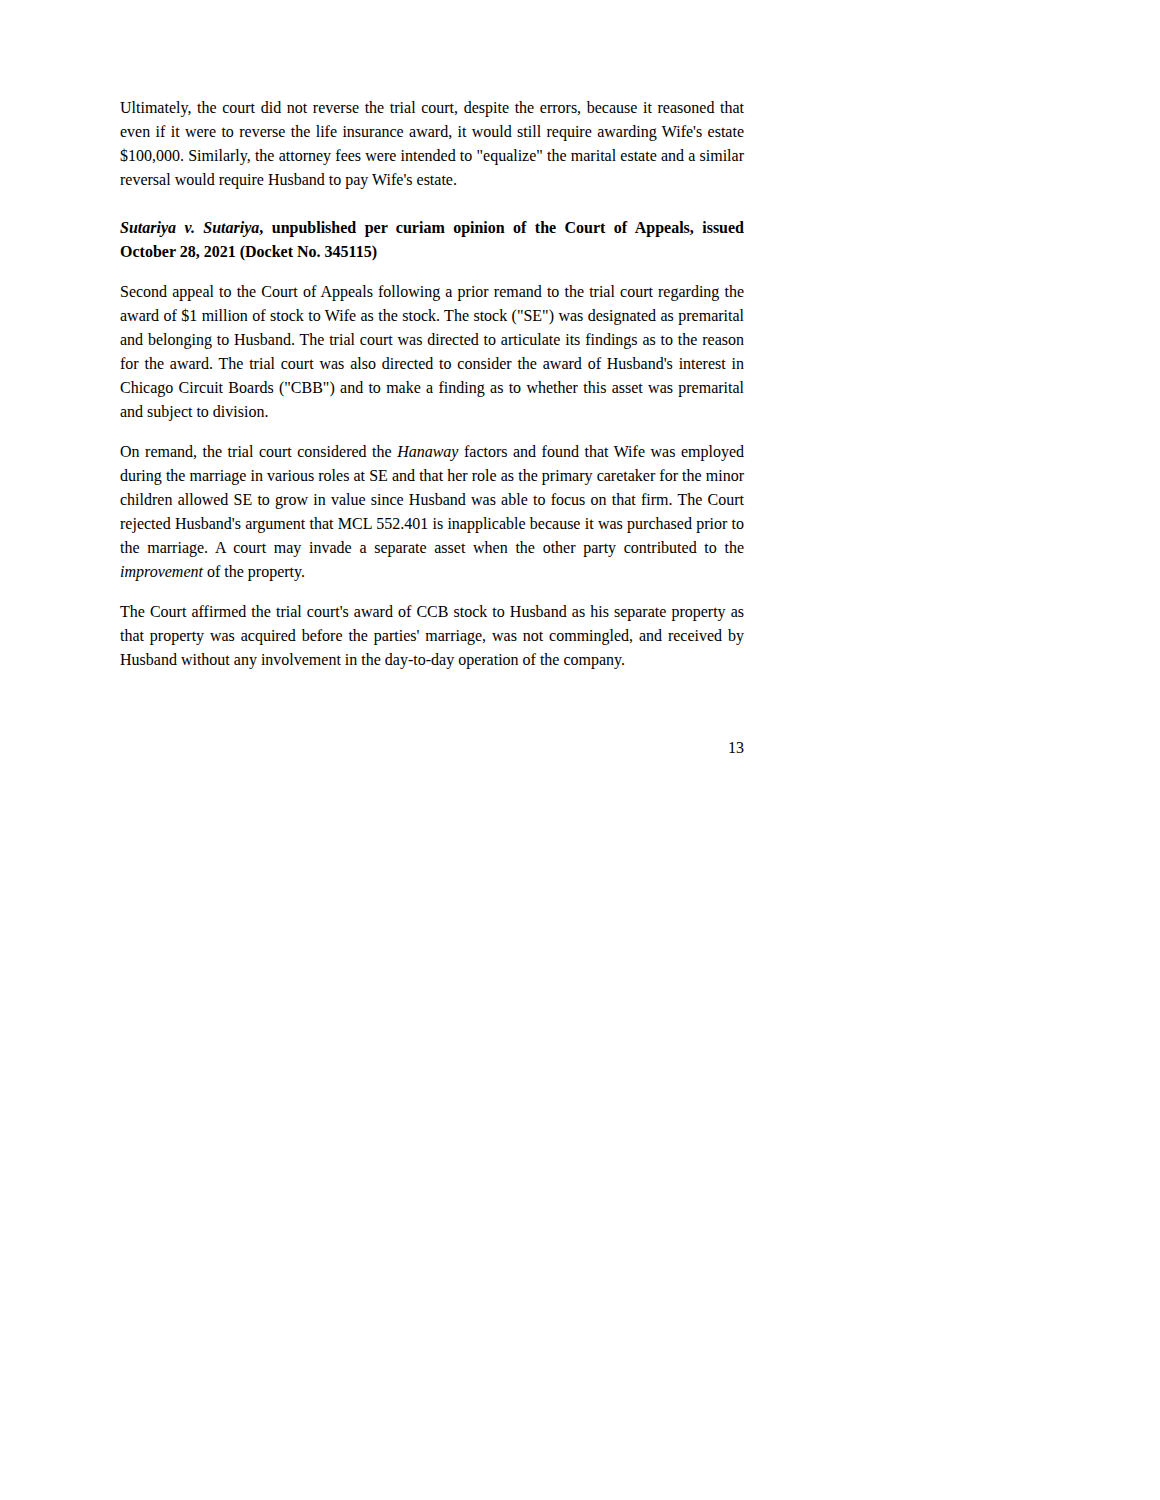Ultimately, the court did not reverse the trial court, despite the errors, because it reasoned that even if it were to reverse the life insurance award, it would still require awarding Wife's estate $100,000. Similarly, the attorney fees were intended to "equalize" the marital estate and a similar reversal would require Husband to pay Wife's estate.
Sutariya v. Sutariya, unpublished per curiam opinion of the Court of Appeals, issued October 28, 2021 (Docket No. 345115)
Second appeal to the Court of Appeals following a prior remand to the trial court regarding the award of $1 million of stock to Wife as the stock. The stock ("SE") was designated as premarital and belonging to Husband. The trial court was directed to articulate its findings as to the reason for the award. The trial court was also directed to consider the award of Husband's interest in Chicago Circuit Boards ("CBB") and to make a finding as to whether this asset was premarital and subject to division.
On remand, the trial court considered the Hanaway factors and found that Wife was employed during the marriage in various roles at SE and that her role as the primary caretaker for the minor children allowed SE to grow in value since Husband was able to focus on that firm. The Court rejected Husband's argument that MCL 552.401 is inapplicable because it was purchased prior to the marriage. A court may invade a separate asset when the other party contributed to the improvement of the property.
The Court affirmed the trial court's award of CCB stock to Husband as his separate property as that property was acquired before the parties' marriage, was not commingled, and received by Husband without any involvement in the day-to-day operation of the company.
13